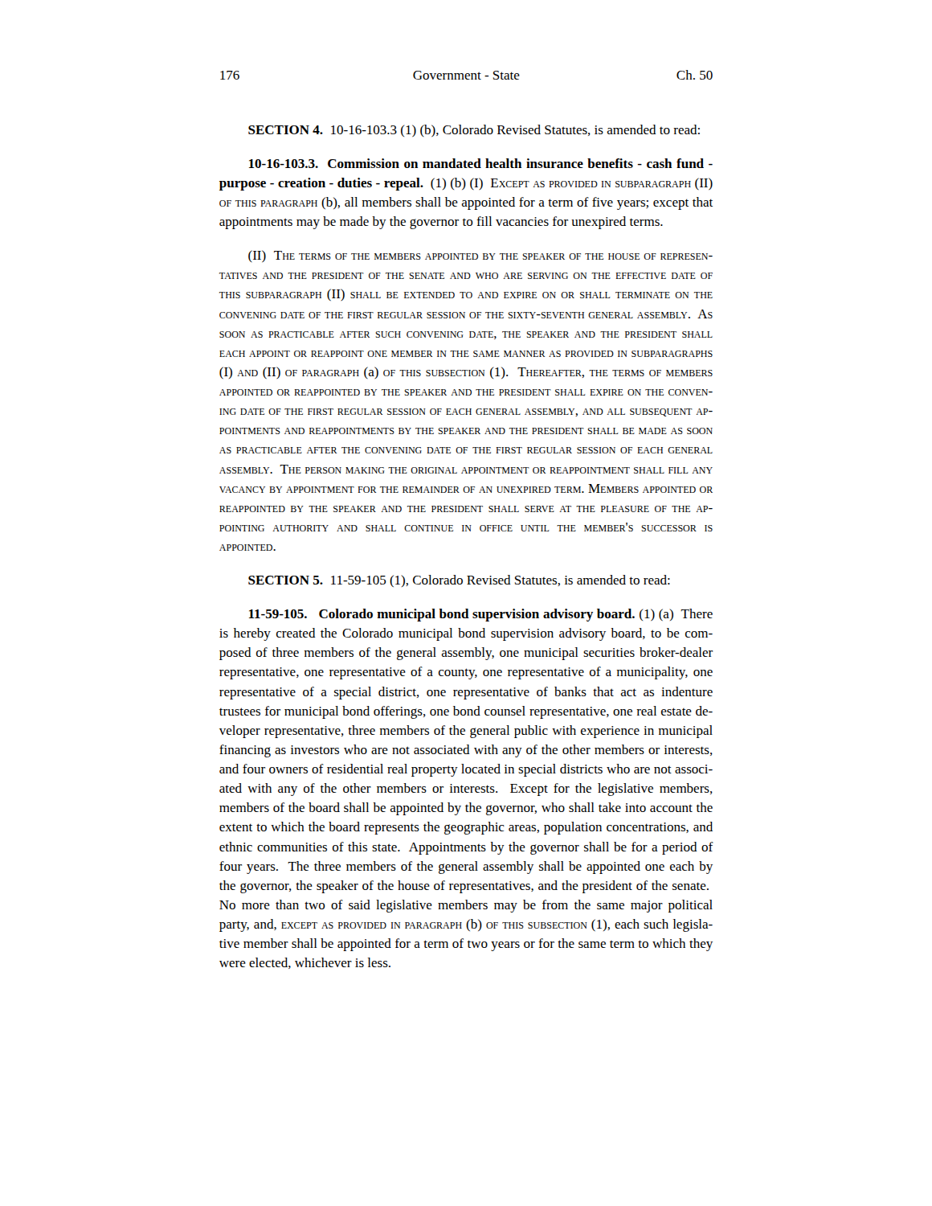176
Government - State
Ch. 50
SECTION 4. 10-16-103.3 (1) (b), Colorado Revised Statutes, is amended to read:
10-16-103.3. Commission on mandated health insurance benefits - cash fund - purpose - creation - duties - repeal. (1) (b) (I) Except as provided in subparagraph (II) of this paragraph (b), all members shall be appointed for a term of five years; except that appointments may be made by the governor to fill vacancies for unexpired terms.
(II) The terms of the members appointed by the speaker of the house of representatives and the president of the senate and who are serving on the effective date of this subparagraph (II) shall be extended to and expire on or shall terminate on the convening date of the first regular session of the sixty-seventh general assembly. As soon as practicable after such convening date, the speaker and the president shall each appoint or reappoint one member in the same manner as provided in subparagraphs (I) and (II) of paragraph (a) of this subsection (1). Thereafter, the terms of members appointed or reappointed by the speaker and the president shall expire on the convening date of the first regular session of each general assembly, and all subsequent appointments and reappointments by the speaker and the president shall be made as soon as practicable after the convening date of the first regular session of each general assembly. The person making the original appointment or reappointment shall fill any vacancy by appointment for the remainder of an unexpired term. Members appointed or reappointed by the speaker and the president shall serve at the pleasure of the appointing authority and shall continue in office until the member's successor is appointed.
SECTION 5. 11-59-105 (1), Colorado Revised Statutes, is amended to read:
11-59-105. Colorado municipal bond supervision advisory board. (1) (a) There is hereby created the Colorado municipal bond supervision advisory board, to be composed of three members of the general assembly, one municipal securities broker-dealer representative, one representative of a county, one representative of a municipality, one representative of a special district, one representative of banks that act as indenture trustees for municipal bond offerings, one bond counsel representative, one real estate developer representative, three members of the general public with experience in municipal financing as investors who are not associated with any of the other members or interests, and four owners of residential real property located in special districts who are not associated with any of the other members or interests. Except for the legislative members, members of the board shall be appointed by the governor, who shall take into account the extent to which the board represents the geographic areas, population concentrations, and ethnic communities of this state. Appointments by the governor shall be for a period of four years. The three members of the general assembly shall be appointed one each by the governor, the speaker of the house of representatives, and the president of the senate. No more than two of said legislative members may be from the same major political party, and, except as provided in paragraph (b) of this subsection (1), each such legislative member shall be appointed for a term of two years or for the same term to which they were elected, whichever is less.